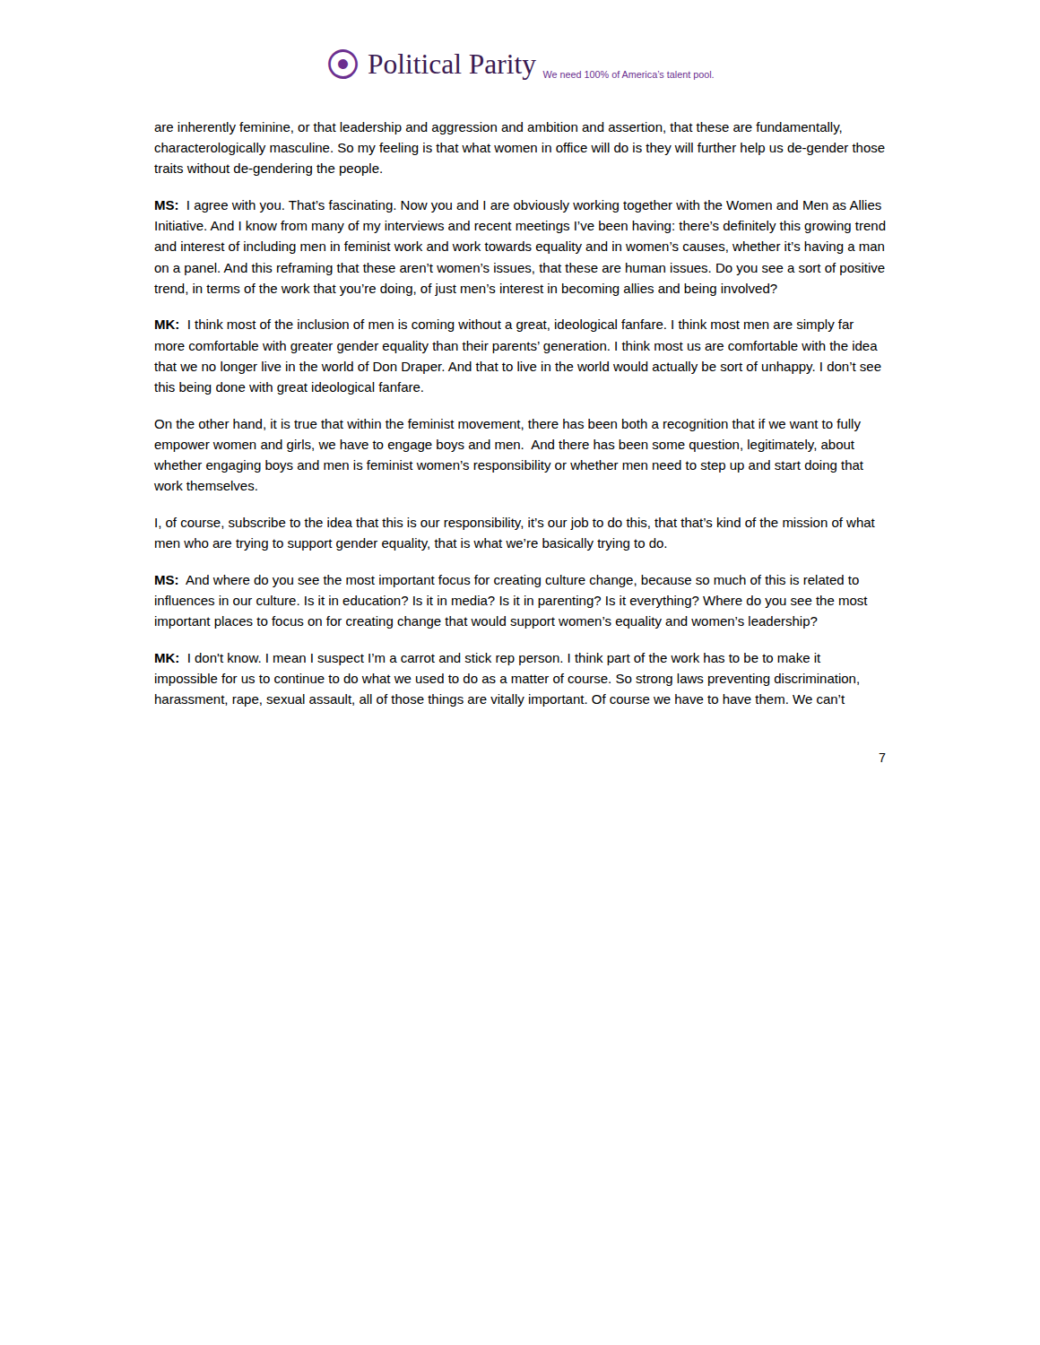⦿ Political Parity We need 100% of America’s talent pool.
are inherently feminine, or that leadership and aggression and ambition and assertion, that these are fundamentally, characterologically masculine. So my feeling is that what women in office will do is they will further help us de-gender those traits without de-gendering the people.
MS: I agree with you. That’s fascinating. Now you and I are obviously working together with the Women and Men as Allies Initiative. And I know from many of my interviews and recent meetings I’ve been having: there’s definitely this growing trend and interest of including men in feminist work and work towards equality and in women’s causes, whether it’s having a man on a panel. And this reframing that these aren’t women’s issues, that these are human issues. Do you see a sort of positive trend, in terms of the work that you’re doing, of just men’s interest in becoming allies and being involved?
MK: I think most of the inclusion of men is coming without a great, ideological fanfare. I think most men are simply far more comfortable with greater gender equality than their parents’ generation. I think most us are comfortable with the idea that we no longer live in the world of Don Draper. And that to live in the world would actually be sort of unhappy. I don’t see this being done with great ideological fanfare.
On the other hand, it is true that within the feminist movement, there has been both a recognition that if we want to fully empower women and girls, we have to engage boys and men. And there has been some question, legitimately, about whether engaging boys and men is feminist women’s responsibility or whether men need to step up and start doing that work themselves.
I, of course, subscribe to the idea that this is our responsibility, it’s our job to do this, that that’s kind of the mission of what men who are trying to support gender equality, that is what we’re basically trying to do.
MS: And where do you see the most important focus for creating culture change, because so much of this is related to influences in our culture. Is it in education? Is it in media? Is it in parenting? Is it everything? Where do you see the most important places to focus on for creating change that would support women’s equality and women’s leadership?
MK: I don't know. I mean I suspect I’m a carrot and stick rep person. I think part of the work has to be to make it impossible for us to continue to do what we used to do as a matter of course. So strong laws preventing discrimination, harassment, rape, sexual assault, all of those things are vitally important. Of course we have to have them. We can’t
7